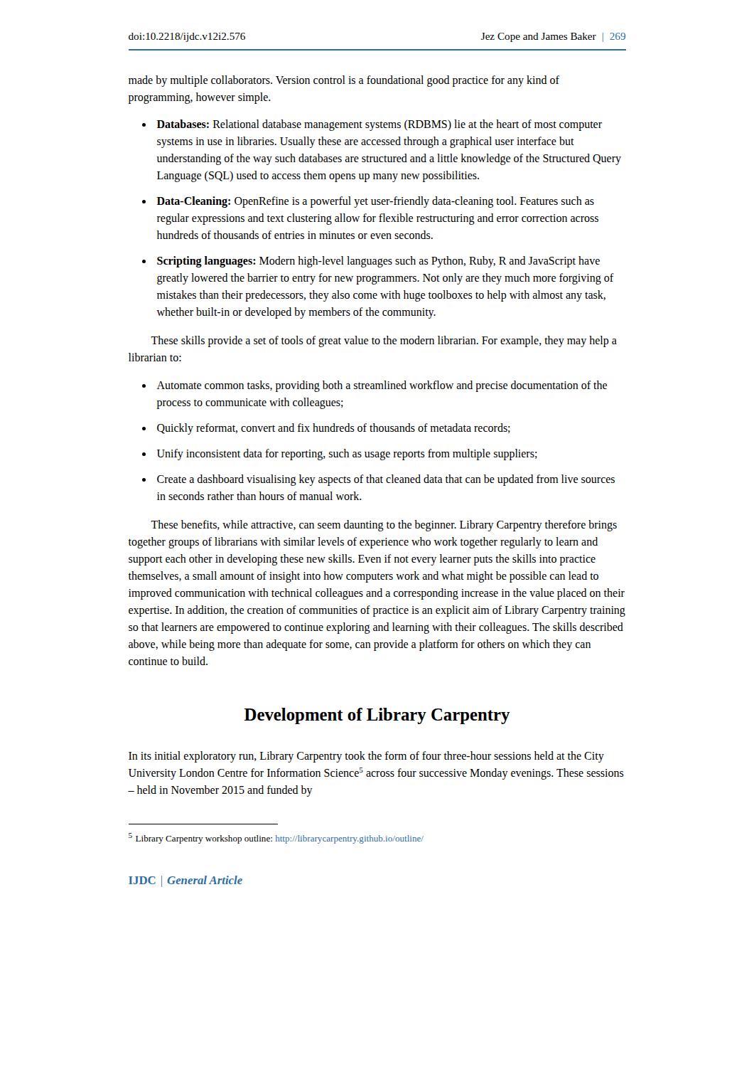doi:10.2218/ijdc.v12i2.576 Jez Cope and James Baker|269
made by multiple collaborators. Version control is a foundational good practice for any kind of programming, however simple.
Databases: Relational database management systems (RDBMS) lie at the heart of most computer systems in use in libraries. Usually these are accessed through a graphical user interface but understanding of the way such databases are structured and a little knowledge of the Structured Query Language (SQL) used to access them opens up many new possibilities.
Data-Cleaning: OpenRefine is a powerful yet user-friendly data-cleaning tool. Features such as regular expressions and text clustering allow for flexible restructuring and error correction across hundreds of thousands of entries in minutes or even seconds.
Scripting languages: Modern high-level languages such as Python, Ruby, R and JavaScript have greatly lowered the barrier to entry for new programmers. Not only are they much more forgiving of mistakes than their predecessors, they also come with huge toolboxes to help with almost any task, whether built-in or developed by members of the community.
These skills provide a set of tools of great value to the modern librarian. For example, they may help a librarian to:
Automate common tasks, providing both a streamlined workflow and precise documentation of the process to communicate with colleagues;
Quickly reformat, convert and fix hundreds of thousands of metadata records;
Unify inconsistent data for reporting, such as usage reports from multiple suppliers;
Create a dashboard visualising key aspects of that cleaned data that can be updated from live sources in seconds rather than hours of manual work.
These benefits, while attractive, can seem daunting to the beginner. Library Carpentry therefore brings together groups of librarians with similar levels of experience who work together regularly to learn and support each other in developing these new skills. Even if not every learner puts the skills into practice themselves, a small amount of insight into how computers work and what might be possible can lead to improved communication with technical colleagues and a corresponding increase in the value placed on their expertise. In addition, the creation of communities of practice is an explicit aim of Library Carpentry training so that learners are empowered to continue exploring and learning with their colleagues. The skills described above, while being more than adequate for some, can provide a platform for others on which they can continue to build.
Development of Library Carpentry
In its initial exploratory run, Library Carpentry took the form of four three-hour sessions held at the City University London Centre for Information Science5 across four successive Monday evenings. These sessions – held in November 2015 and funded by
5 Library Carpentry workshop outline: http://librarycarpentry.github.io/outline/
IJDC|General Article